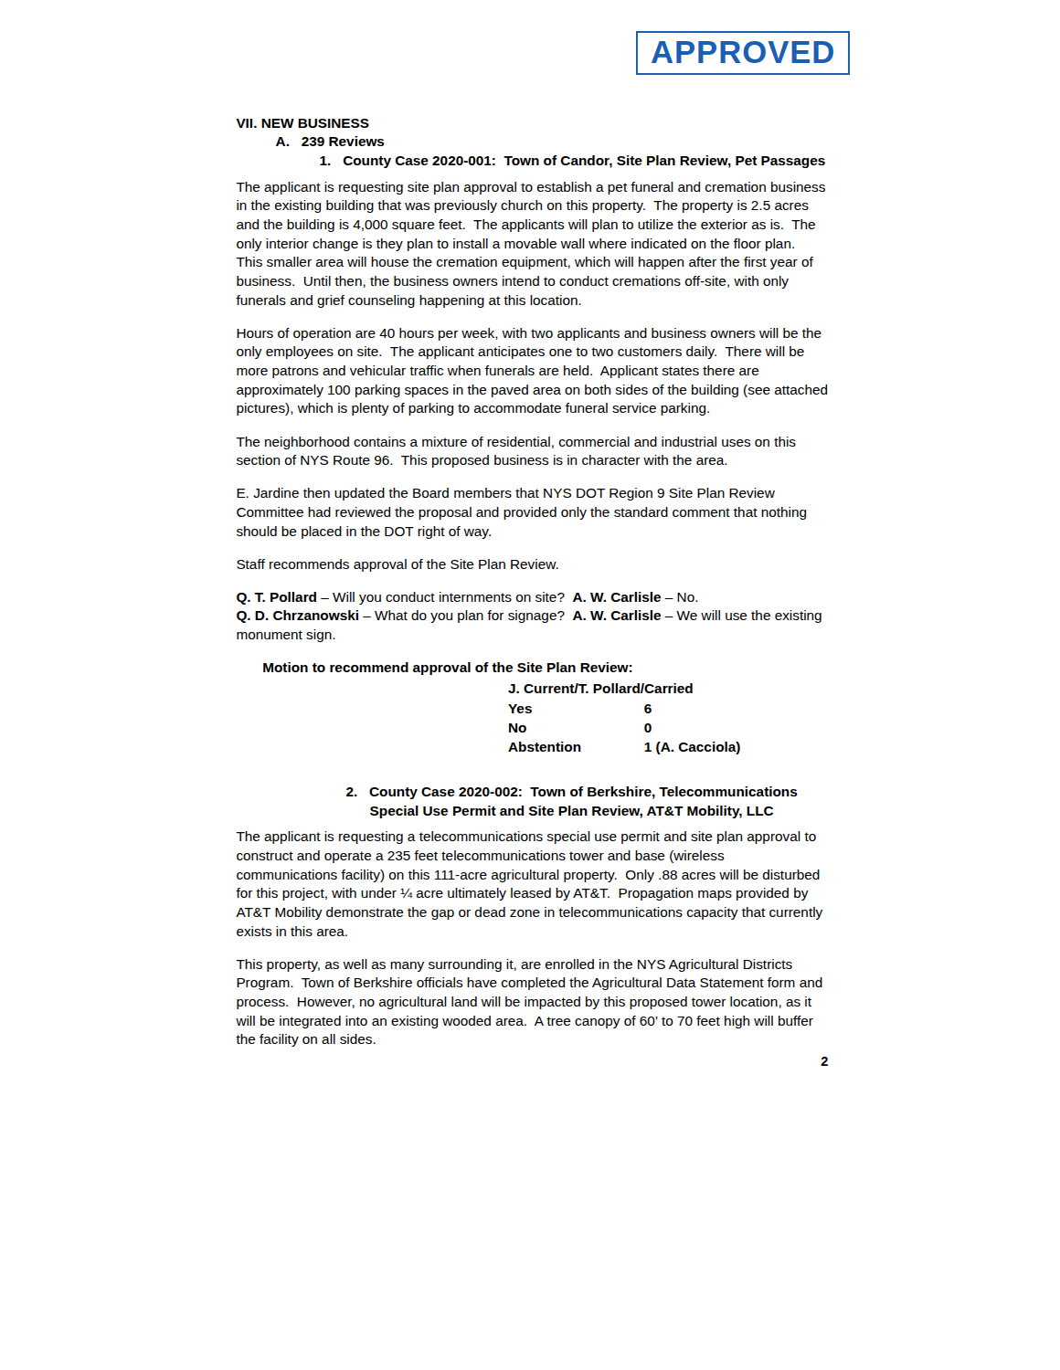APPROVED
VII. NEW BUSINESS
A. 239 Reviews
1. County Case 2020-001: Town of Candor, Site Plan Review, Pet Passages
The applicant is requesting site plan approval to establish a pet funeral and cremation business in the existing building that was previously church on this property. The property is 2.5 acres and the building is 4,000 square feet. The applicants will plan to utilize the exterior as is. The only interior change is they plan to install a movable wall where indicated on the floor plan. This smaller area will house the cremation equipment, which will happen after the first year of business. Until then, the business owners intend to conduct cremations off-site, with only funerals and grief counseling happening at this location.
Hours of operation are 40 hours per week, with two applicants and business owners will be the only employees on site. The applicant anticipates one to two customers daily. There will be more patrons and vehicular traffic when funerals are held. Applicant states there are approximately 100 parking spaces in the paved area on both sides of the building (see attached pictures), which is plenty of parking to accommodate funeral service parking.
The neighborhood contains a mixture of residential, commercial and industrial uses on this section of NYS Route 96. This proposed business is in character with the area.
E. Jardine then updated the Board members that NYS DOT Region 9 Site Plan Review Committee had reviewed the proposal and provided only the standard comment that nothing should be placed in the DOT right of way.
Staff recommends approval of the Site Plan Review.
Q. T. Pollard – Will you conduct internments on site? A. W. Carlisle – No.
Q. D. Chrzanowski – What do you plan for signage? A. W. Carlisle – We will use the existing monument sign.
Motion to recommend approval of the Site Plan Review:
J. Current/T. Pollard/Carried
| Yes | 6 |
| No | 0 |
| Abstention | 1 (A. Cacciola) |
2. County Case 2020-002: Town of Berkshire, Telecommunications Special Use Permit and Site Plan Review, AT&T Mobility, LLC
The applicant is requesting a telecommunications special use permit and site plan approval to construct and operate a 235 feet telecommunications tower and base (wireless communications facility) on this 111-acre agricultural property. Only .88 acres will be disturbed for this project, with under ¼ acre ultimately leased by AT&T. Propagation maps provided by AT&T Mobility demonstrate the gap or dead zone in telecommunications capacity that currently exists in this area.
This property, as well as many surrounding it, are enrolled in the NYS Agricultural Districts Program. Town of Berkshire officials have completed the Agricultural Data Statement form and process. However, no agricultural land will be impacted by this proposed tower location, as it will be integrated into an existing wooded area. A tree canopy of 60’ to 70 feet high will buffer the facility on all sides.
2